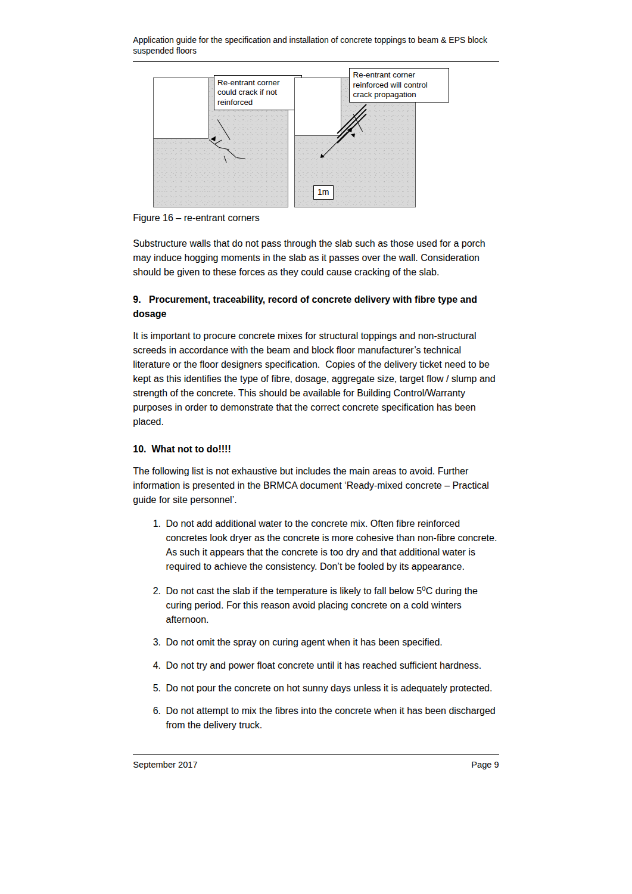Application guide for the specification and installation of concrete toppings to beam & EPS block suspended floors
Re-entrant corner could crack if not reinforced
1m
Re-entrant corner reinforced will control crack propagation
Figure 16 – re-entrant corners
Substructure walls that do not pass through the slab such as those used for a porch may induce hogging moments in the slab as it passes over the wall. Consideration should be given to these forces as they could cause cracking of the slab.
9. Procurement, traceability, record of concrete delivery with fibre type and dosage
It is important to procure concrete mixes for structural toppings and non-structural screeds in accordance with the beam and block floor manufacturer’s technical literature or the floor designers specification. Copies of the delivery ticket need to be kept as this identifies the type of fibre, dosage, aggregate size, target flow / slump and strength of the concrete. This should be available for Building Control/Warranty purposes in order to demonstrate that the correct concrete specification has been placed.
10. What not to do!!!!
The following list is not exhaustive but includes the main areas to avoid. Further information is presented in the BRMCA document ‘Ready-mixed concrete – Practical guide for site personnel’.
Do not add additional water to the concrete mix. Often fibre reinforced concretes look dryer as the concrete is more cohesive than non-fibre concrete. As such it appears that the concrete is too dry and that additional water is required to achieve the consistency. Don’t be fooled by its appearance.
Do not cast the slab if the temperature is likely to fall below 5oC during the curing period. For this reason avoid placing concrete on a cold winters afternoon.
Do not omit the spray on curing agent when it has been specified.
Do not try and power float concrete until it has reached sufficient hardness.
Do not pour the concrete on hot sunny days unless it is adequately protected.
Do not attempt to mix the fibres into the concrete when it has been discharged from the delivery truck.
September 2017 Page 9